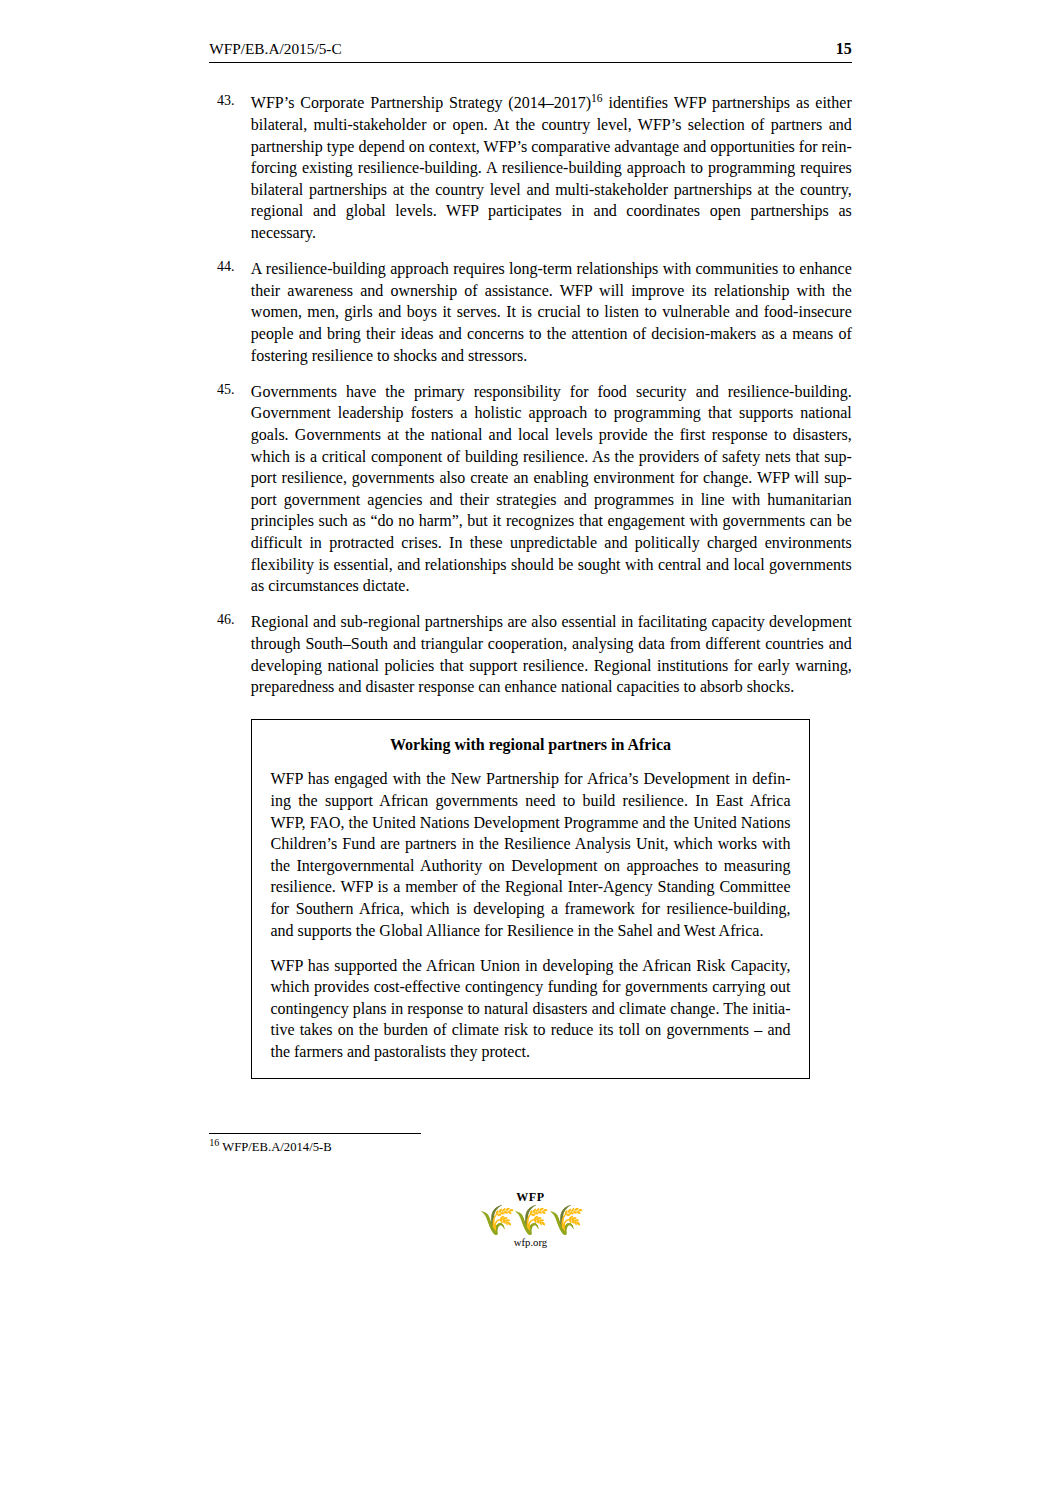WFP/EB.A/2015/5-C 15
WFP’s Corporate Partnership Strategy (2014–2017)16 identifies WFP partnerships as either bilateral, multi-stakeholder or open. At the country level, WFP’s selection of partners and partnership type depend on context, WFP’s comparative advantage and opportunities for reinforcing existing resilience-building. A resilience-building approach to programming requires bilateral partnerships at the country level and multi-stakeholder partnerships at the country, regional and global levels. WFP participates in and coordinates open partnerships as necessary.
A resilience-building approach requires long-term relationships with communities to enhance their awareness and ownership of assistance. WFP will improve its relationship with the women, men, girls and boys it serves. It is crucial to listen to vulnerable and food-insecure people and bring their ideas and concerns to the attention of decision-makers as a means of fostering resilience to shocks and stressors.
Governments have the primary responsibility for food security and resilience-building. Government leadership fosters a holistic approach to programming that supports national goals. Governments at the national and local levels provide the first response to disasters, which is a critical component of building resilience. As the providers of safety nets that support resilience, governments also create an enabling environment for change. WFP will support government agencies and their strategies and programmes in line with humanitarian principles such as “do no harm”, but it recognizes that engagement with governments can be difficult in protracted crises. In these unpredictable and politically charged environments flexibility is essential, and relationships should be sought with central and local governments as circumstances dictate.
Regional and sub-regional partnerships are also essential in facilitating capacity development through South–South and triangular cooperation, analysing data from different countries and developing national policies that support resilience. Regional institutions for early warning, preparedness and disaster response can enhance national capacities to absorb shocks.
Working with regional partners in Africa
WFP has engaged with the New Partnership for Africa’s Development in defining the support African governments need to build resilience. In East Africa WFP, FAO, the United Nations Development Programme and the United Nations Children’s Fund are partners in the Resilience Analysis Unit, which works with the Intergovernmental Authority on Development on approaches to measuring resilience. WFP is a member of the Regional Inter-Agency Standing Committee for Southern Africa, which is developing a framework for resilience-building, and supports the Global Alliance for Resilience in the Sahel and West Africa.
WFP has supported the African Union in developing the African Risk Capacity, which provides cost-effective contingency funding for governments carrying out contingency plans in response to natural disasters and climate change. The initiative takes on the burden of climate risk to reduce its toll on governments – and the farmers and pastoralists they protect.
16 WFP/EB.A/2014/5-B
WFP 🌾🌾🌾 wfp.org